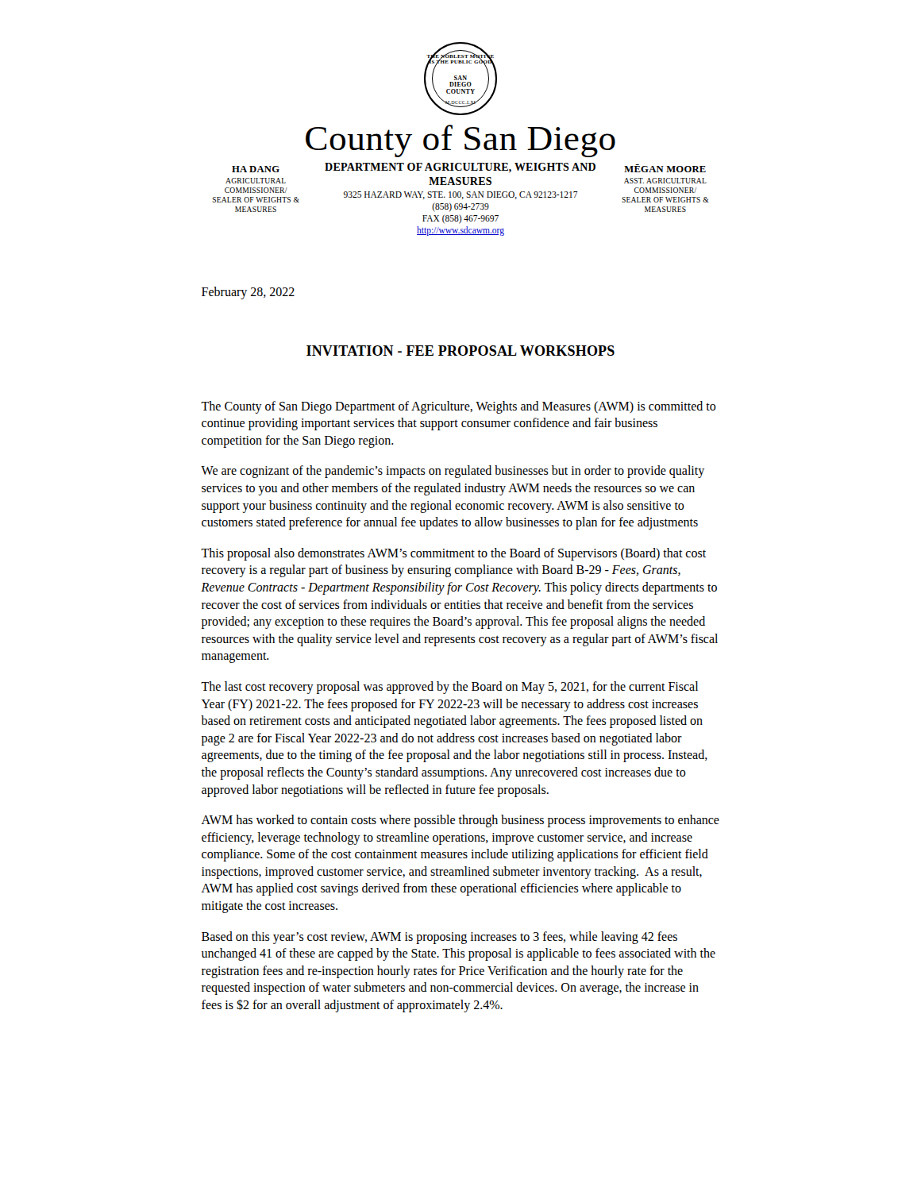THE NOBLEST MOTIVE IS THE PUBLIC GOOD SAN
DIEGO
COUNTY M.DCCC.LXI
County of San Diego
HA DANG
AGRICULTURAL COMMISSIONER/
SEALER OF WEIGHTS & MEASURES
DEPARTMENT OF AGRICULTURE, WEIGHTS AND MEASURES
9325 HAZARD WAY, STE. 100, SAN DIEGO, CA 92123-1217
(858) 694-2739
FAX (858) 467-9697
http://www.sdcawm.org
MĒGAN MOORE
ASST. AGRICULTURAL COMMISSIONER/
SEALER OF WEIGHTS & MEASURES
February 28, 2022
INVITATION - FEE PROPOSAL WORKSHOPS
The County of San Diego Department of Agriculture, Weights and Measures (AWM) is committed to continue providing important services that support consumer confidence and fair business competition for the San Diego region.
We are cognizant of the pandemic’s impacts on regulated businesses but in order to provide quality services to you and other members of the regulated industry AWM needs the resources so we can support your business continuity and the regional economic recovery. AWM is also sensitive to customers stated preference for annual fee updates to allow businesses to plan for fee adjustments
This proposal also demonstrates AWM’s commitment to the Board of Supervisors (Board) that cost recovery is a regular part of business by ensuring compliance with Board B-29 - Fees, Grants, Revenue Contracts - Department Responsibility for Cost Recovery. This policy directs departments to recover the cost of services from individuals or entities that receive and benefit from the services provided; any exception to these requires the Board’s approval. This fee proposal aligns the needed resources with the quality service level and represents cost recovery as a regular part of AWM’s fiscal management.
The last cost recovery proposal was approved by the Board on May 5, 2021, for the current Fiscal Year (FY) 2021-22. The fees proposed for FY 2022-23 will be necessary to address cost increases based on retirement costs and anticipated negotiated labor agreements. The fees proposed listed on page 2 are for Fiscal Year 2022-23 and do not address cost increases based on negotiated labor agreements, due to the timing of the fee proposal and the labor negotiations still in process. Instead, the proposal reflects the County’s standard assumptions. Any unrecovered cost increases due to approved labor negotiations will be reflected in future fee proposals.
AWM has worked to contain costs where possible through business process improvements to enhance efficiency, leverage technology to streamline operations, improve customer service, and increase compliance. Some of the cost containment measures include utilizing applications for efficient field inspections, improved customer service, and streamlined submeter inventory tracking. As a result, AWM has applied cost savings derived from these operational efficiencies where applicable to mitigate the cost increases.
Based on this year’s cost review, AWM is proposing increases to 3 fees, while leaving 42 fees unchanged 41 of these are capped by the State. This proposal is applicable to fees associated with the registration fees and re-inspection hourly rates for Price Verification and the hourly rate for the requested inspection of water submeters and non-commercial devices. On average, the increase in fees is $2 for an overall adjustment of approximately 2.4%.